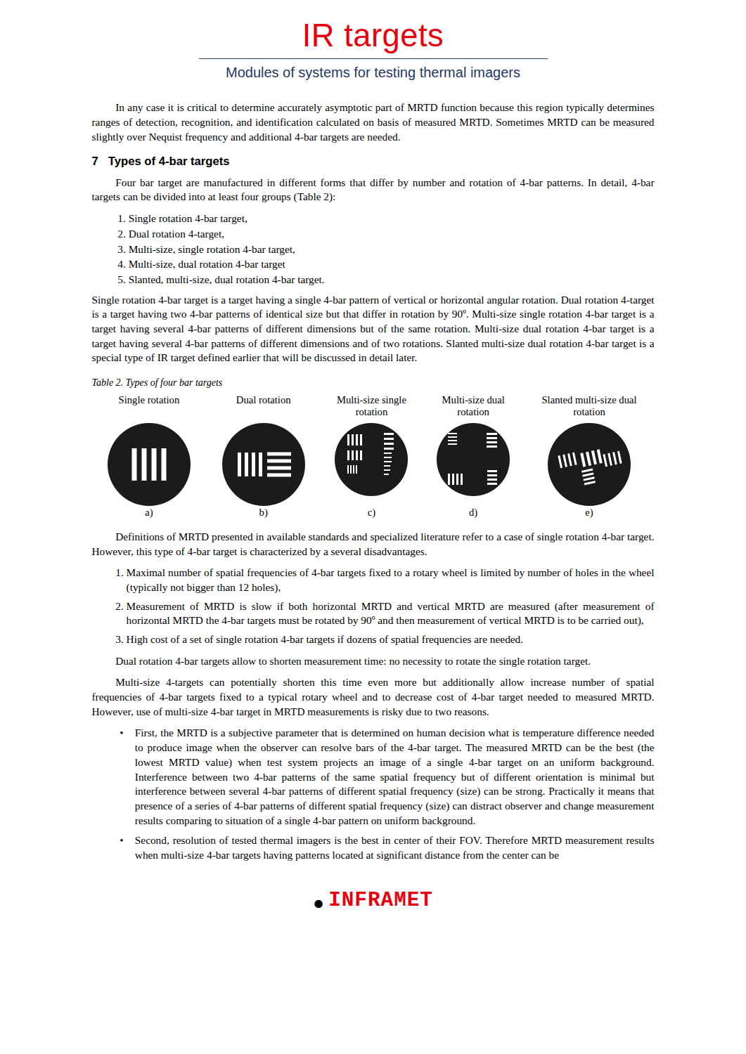IR targets
Modules of systems for testing thermal imagers
In any case it is critical to determine accurately asymptotic part of MRTD function because this region typically determines ranges of detection, recognition, and identification calculated on basis of measured MRTD. Sometimes MRTD can be measured slightly over Nequist frequency and additional 4-bar targets are needed.
7 Types of 4-bar targets
Four bar target are manufactured in different forms that differ by number and rotation of 4-bar patterns. In detail, 4-bar targets can be divided into at least four groups (Table 2):
Single rotation 4-bar target,
Dual rotation 4-target,
Multi-size, single rotation 4-bar target,
Multi-size, dual rotation 4-bar target
Slanted, multi-size, dual rotation 4-bar target.
Single rotation 4-bar target is a target having a single 4-bar pattern of vertical or horizontal angular rotation. Dual rotation 4-target is a target having two 4-bar patterns of identical size but that differ in rotation by 90º. Multi-size single rotation 4-bar target is a target having several 4-bar patterns of different dimensions but of the same rotation. Multi-size dual rotation 4-bar target is a target having several 4-bar patterns of different dimensions and of two rotations. Slanted multi-size dual rotation 4-bar target is a special type of IR target defined earlier that will be discussed in detail later.
Table 2. Types of four bar targets
| Single rotation | Dual rotation | Multi-size single rotation | Multi-size dual rotation | Slanted multi-size dual rotation |
| a) | b) | c) | d) | e) |
Definitions of MRTD presented in available standards and specialized literature refer to a case of single rotation 4-bar target. However, this type of 4-bar target is characterized by a several disadvantages.
Maximal number of spatial frequencies of 4-bar targets fixed to a rotary wheel is limited by number of holes in the wheel (typically not bigger than 12 holes),
Measurement of MRTD is slow if both horizontal MRTD and vertical MRTD are measured (after measurement of horizontal MRTD the 4-bar targets must be rotated by 90º and then measurement of vertical MRTD is to be carried out),
High cost of a set of single rotation 4-bar targets if dozens of spatial frequencies are needed.
Dual rotation 4-bar targets allow to shorten measurement time: no necessity to rotate the single rotation target.
Multi-size 4-targets can potentially shorten this time even more but additionally allow increase number of spatial frequencies of 4-bar targets fixed to a typical rotary wheel and to decrease cost of 4-bar target needed to measured MRTD. However, use of multi-size 4-bar target in MRTD measurements is risky due to two reasons.
First, the MRTD is a subjective parameter that is determined on human decision what is temperature difference needed to produce image when the observer can resolve bars of the 4-bar target. The measured MRTD can be the best (the lowest MRTD value) when test system projects an image of a single 4-bar target on an uniform background. Interference between two 4-bar patterns of the same spatial frequency but of different orientation is minimal but interference between several 4-bar patterns of different spatial frequency (size) can be strong. Practically it means that presence of a series of 4-bar patterns of different spatial frequency (size) can distract observer and change measurement results comparing to situation of a single 4-bar pattern on uniform background.
Second, resolution of tested thermal imagers is the best in center of their FOV. Therefore MRTD measurement results when multi-size 4-bar targets having patterns located at significant distance from the center can be
●INFRAMET